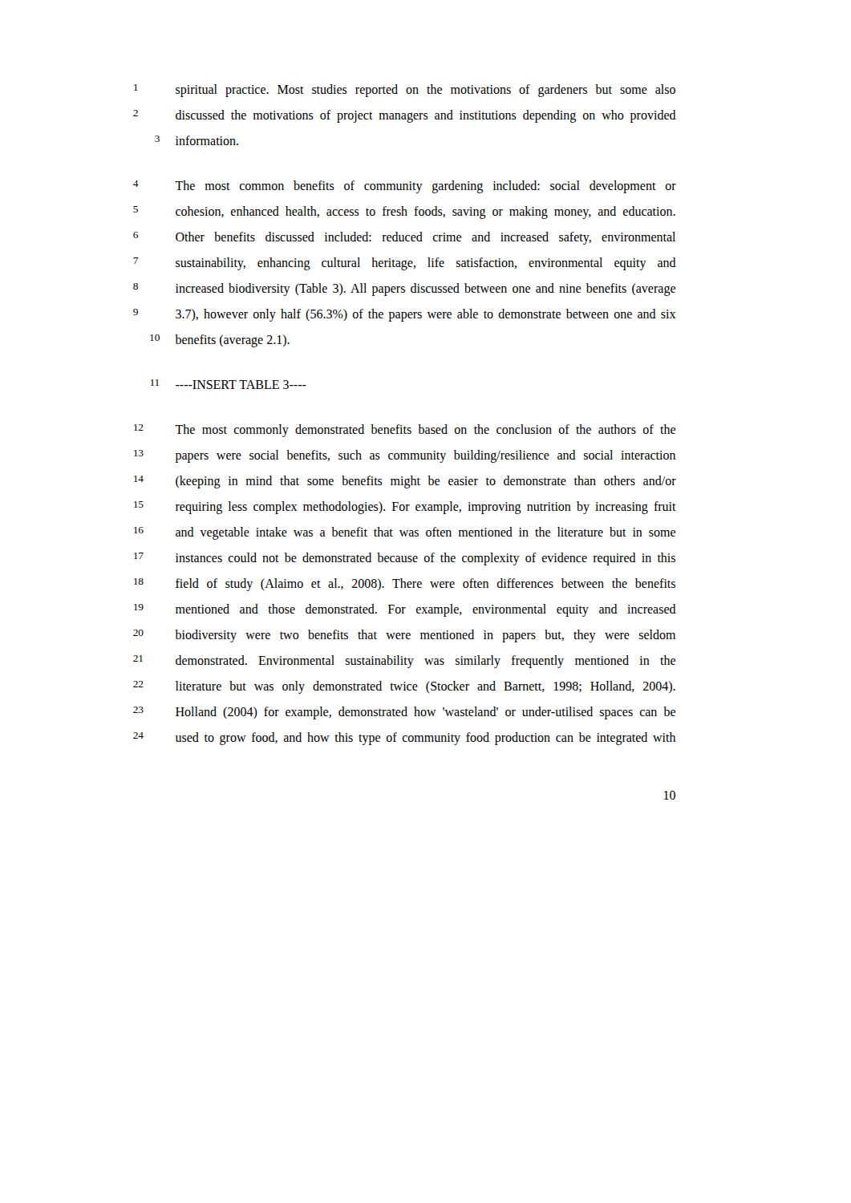spiritual practice. Most studies reported on the motivations of gardeners but some also discussed the motivations of project managers and institutions depending on who provided information.
The most common benefits of community gardening included: social development or cohesion, enhanced health, access to fresh foods, saving or making money, and education. Other benefits discussed included: reduced crime and increased safety, environmental sustainability, enhancing cultural heritage, life satisfaction, environmental equity and increased biodiversity (Table 3). All papers discussed between one and nine benefits (average 3.7), however only half (56.3%) of the papers were able to demonstrate between one and six benefits (average 2.1).
----INSERT TABLE 3----
The most commonly demonstrated benefits based on the conclusion of the authors of the papers were social benefits, such as community building/resilience and social interaction (keeping in mind that some benefits might be easier to demonstrate than others and/or requiring less complex methodologies). For example, improving nutrition by increasing fruit and vegetable intake was a benefit that was often mentioned in the literature but in some instances could not be demonstrated because of the complexity of evidence required in this field of study (Alaimo et al., 2008). There were often differences between the benefits mentioned and those demonstrated. For example, environmental equity and increased biodiversity were two benefits that were mentioned in papers but, they were seldom demonstrated. Environmental sustainability was similarly frequently mentioned in the literature but was only demonstrated twice (Stocker and Barnett, 1998; Holland, 2004). Holland (2004) for example, demonstrated how 'wasteland' or under-utilised spaces can be used to grow food, and how this type of community food production can be integrated with
10